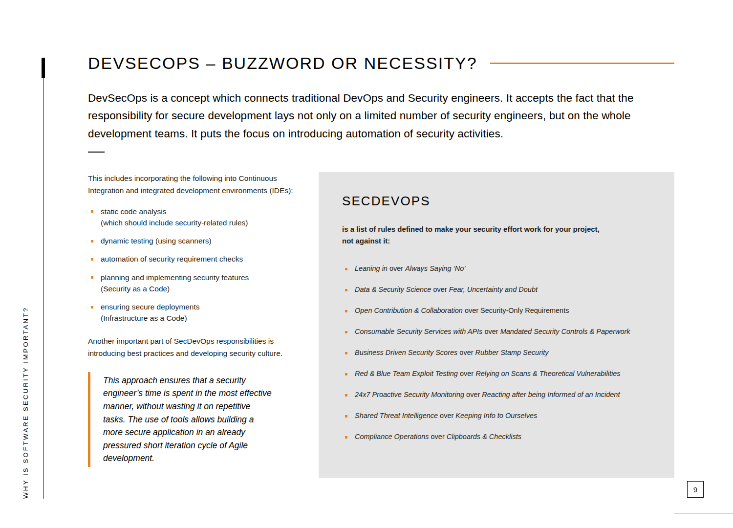Why is software security important?
DevSecOps – Buzzword or Necessity?
DevSecOps is a concept which connects traditional DevOps and Security engineers. It accepts the fact that the responsibility for secure development lays not only on a limited number of security engineers, but on the whole development teams. It puts the focus on introducing automation of security activities.
This includes incorporating the following into Continuous Integration and integrated development environments (IDEs):
static code analysis
(which should include security-related rules)
dynamic testing (using scanners)
automation of security requirement checks
planning and implementing security features
(Security as a Code)
ensuring secure deployments
(Infrastructure as a Code)
Another important part of SecDevOps responsibilities is introducing best practices and developing security culture.
This approach ensures that a security engineer’s time is spent in the most effective manner, without wasting it on repetitive tasks. The use of tools allows building a more secure application in an already pressured short iteration cycle of Agile development.
SecDevOps
is a list of rules defined to make your security effort work for your project,
not against it:
Leaning in over Always Saying ‘No’
Data & Security Science over Fear, Uncertainty and Doubt
Open Contribution & Collaboration over Security-Only Requirements
Consumable Security Services with APIs over Mandated Security Controls & Paperwork
Business Driven Security Scores over Rubber Stamp Security
Red & Blue Team Exploit Testing over Relying on Scans & Theoretical Vulnerabilities
24x7 Proactive Security Monitoring over Reacting after being Informed of an Incident
Shared Threat Intelligence over Keeping Info to Ourselves
Compliance Operations over Clipboards & Checklists
9